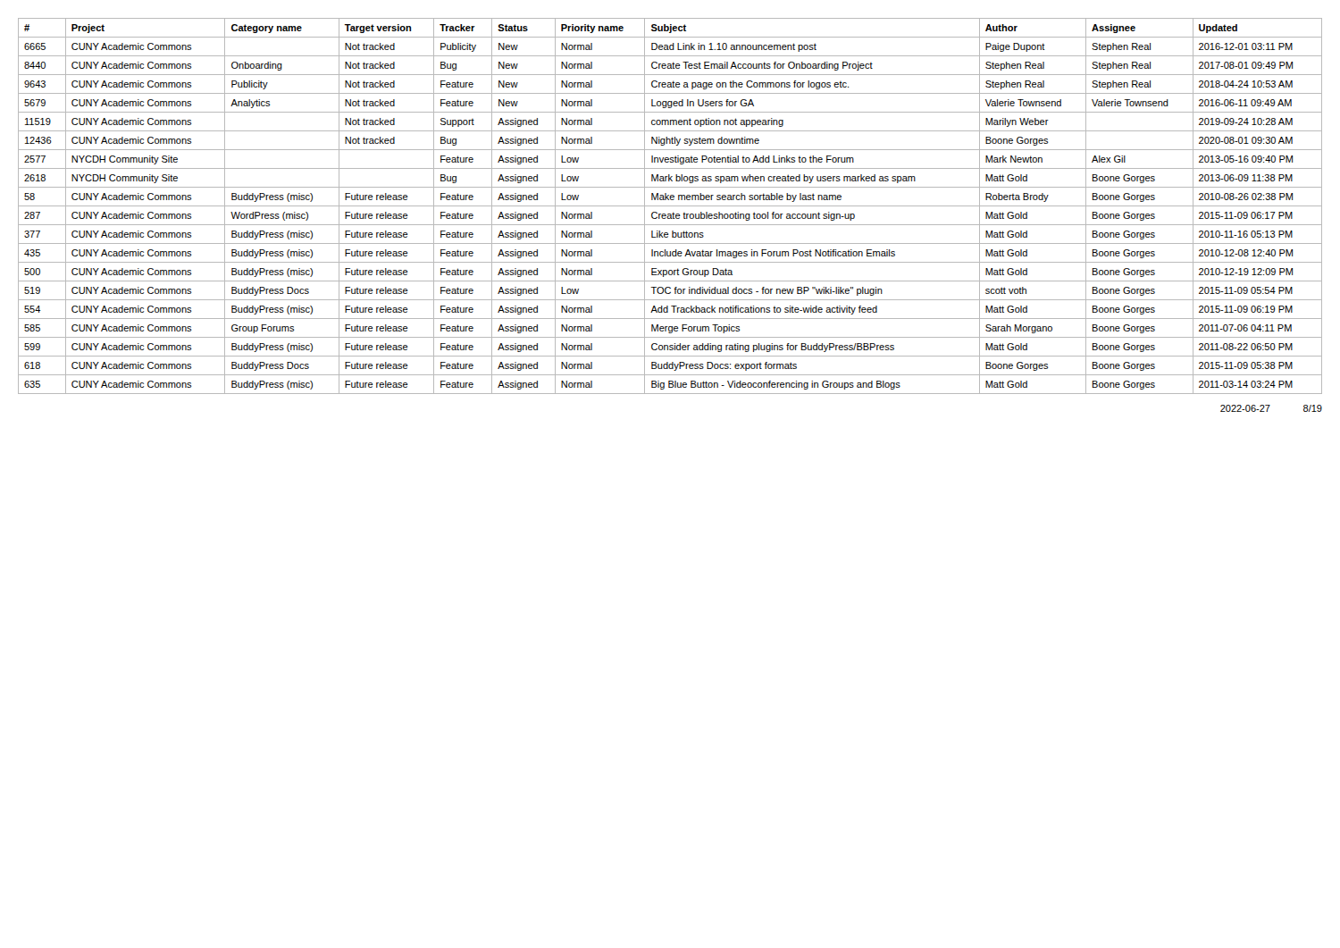| # | Project | Category name | Target version | Tracker | Status | Priority name | Subject | Author | Assignee | Updated |
| --- | --- | --- | --- | --- | --- | --- | --- | --- | --- | --- |
| 6665 | CUNY Academic Commons | | Not tracked | Publicity | New | Normal | Dead Link in 1.10 announcement post | Paige Dupont | Stephen Real | 2016-12-01 03:11 PM |
| 8440 | CUNY Academic Commons | Onboarding | Not tracked | Bug | New | Normal | Create Test Email Accounts for Onboarding Project | Stephen Real | Stephen Real | 2017-08-01 09:49 PM |
| 9643 | CUNY Academic Commons | Publicity | Not tracked | Feature | New | Normal | Create a page on the Commons for logos etc. | Stephen Real | Stephen Real | 2018-04-24 10:53 AM |
| 5679 | CUNY Academic Commons | Analytics | Not tracked | Feature | New | Normal | Logged In Users for GA | Valerie Townsend | Valerie Townsend | 2016-06-11 09:49 AM |
| 11519 | CUNY Academic Commons | | Not tracked | Support | Assigned | Normal | comment option not appearing | Marilyn Weber | | 2019-09-24 10:28 AM |
| 12436 | CUNY Academic Commons | | Not tracked | Bug | Assigned | Normal | Nightly system downtime | Boone Gorges | | 2020-08-01 09:30 AM |
| 2577 | NYCDH Community Site | | | Feature | Assigned | Low | Investigate Potential to Add Links to the Forum | Mark Newton | Alex Gil | 2013-05-16 09:40 PM |
| 2618 | NYCDH Community Site | | | Bug | Assigned | Low | Mark blogs as spam when created by users marked as spam | Matt Gold | Boone Gorges | 2013-06-09 11:38 PM |
| 58 | CUNY Academic Commons | BuddyPress (misc) | Future release | Feature | Assigned | Low | Make member search sortable by last name | Roberta Brody | Boone Gorges | 2010-08-26 02:38 PM |
| 287 | CUNY Academic Commons | WordPress (misc) | Future release | Feature | Assigned | Normal | Create troubleshooting tool for account sign-up | Matt Gold | Boone Gorges | 2015-11-09 06:17 PM |
| 377 | CUNY Academic Commons | BuddyPress (misc) | Future release | Feature | Assigned | Normal | Like buttons | Matt Gold | Boone Gorges | 2010-11-16 05:13 PM |
| 435 | CUNY Academic Commons | BuddyPress (misc) | Future release | Feature | Assigned | Normal | Include Avatar Images in Forum Post Notification Emails | Matt Gold | Boone Gorges | 2010-12-08 12:40 PM |
| 500 | CUNY Academic Commons | BuddyPress (misc) | Future release | Feature | Assigned | Normal | Export Group Data | Matt Gold | Boone Gorges | 2010-12-19 12:09 PM |
| 519 | CUNY Academic Commons | BuddyPress Docs | Future release | Feature | Assigned | Low | TOC for individual docs - for new BP "wiki-like" plugin | scott voth | Boone Gorges | 2015-11-09 05:54 PM |
| 554 | CUNY Academic Commons | BuddyPress (misc) | Future release | Feature | Assigned | Normal | Add Trackback notifications to site-wide activity feed | Matt Gold | Boone Gorges | 2015-11-09 06:19 PM |
| 585 | CUNY Academic Commons | Group Forums | Future release | Feature | Assigned | Normal | Merge Forum Topics | Sarah Morgano | Boone Gorges | 2011-07-06 04:11 PM |
| 599 | CUNY Academic Commons | BuddyPress (misc) | Future release | Feature | Assigned | Normal | Consider adding rating plugins for BuddyPress/BBPress | Matt Gold | Boone Gorges | 2011-08-22 06:50 PM |
| 618 | CUNY Academic Commons | BuddyPress Docs | Future release | Feature | Assigned | Normal | BuddyPress Docs: export formats | Boone Gorges | Boone Gorges | 2015-11-09 05:38 PM |
| 635 | CUNY Academic Commons | BuddyPress (misc) | Future release | Feature | Assigned | Normal | Big Blue Button - Videoconferencing in Groups and Blogs | Matt Gold | Boone Gorges | 2011-03-14 03:24 PM |
2022-06-27 8/19